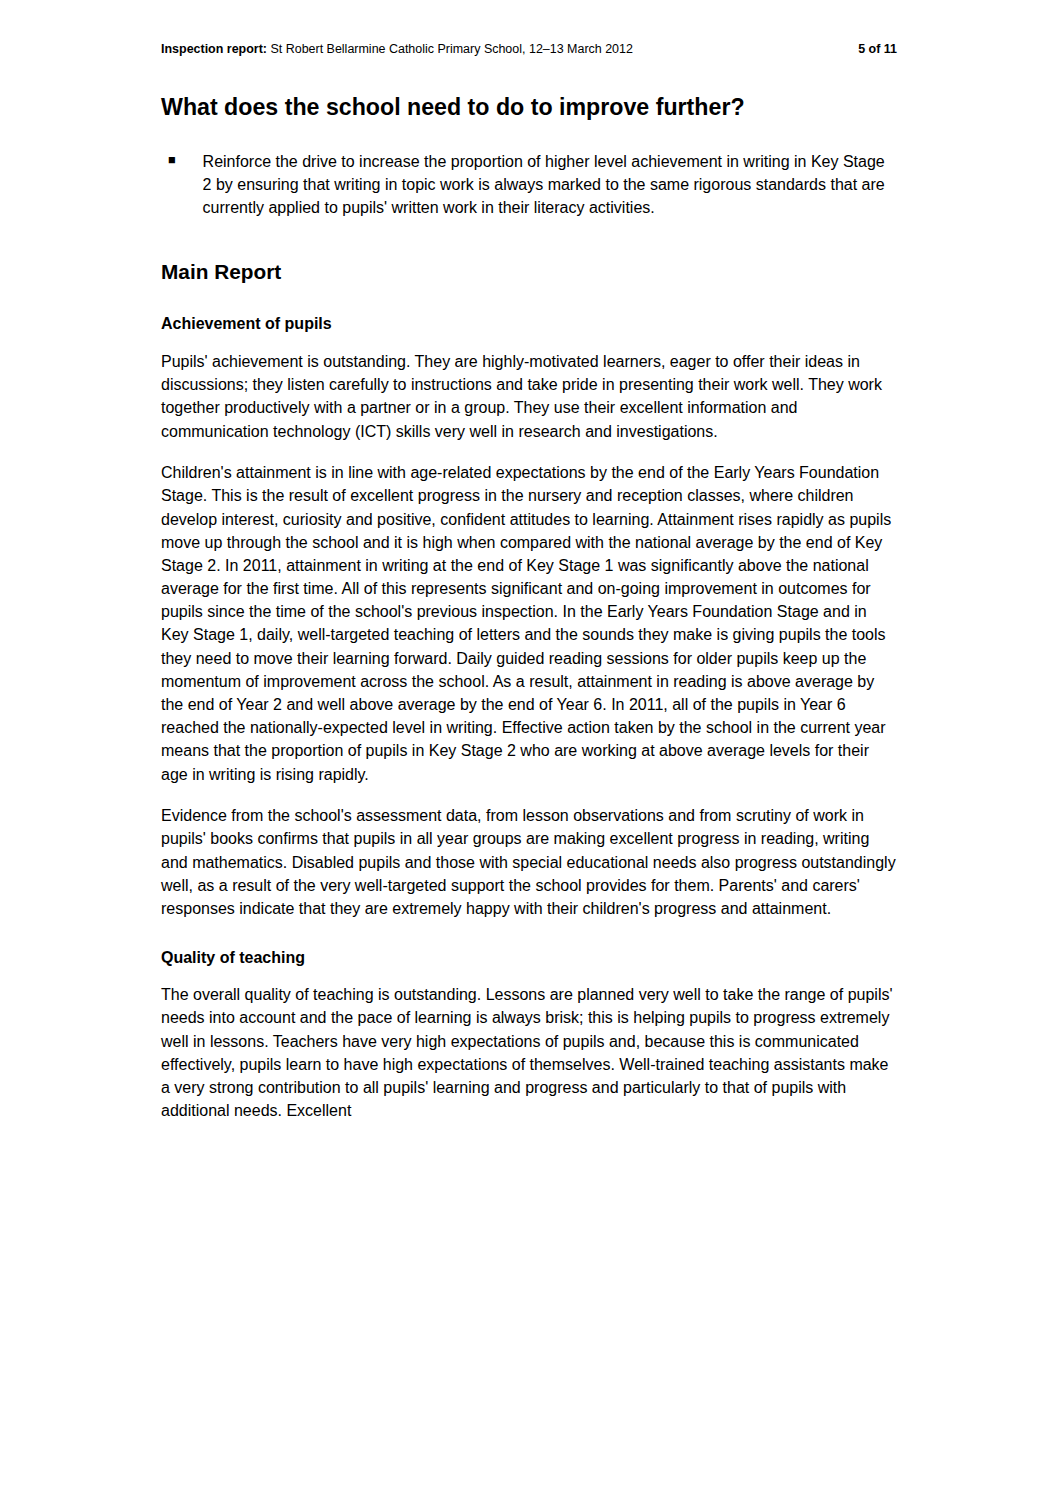Inspection report: St Robert Bellarmine Catholic Primary School, 12–13 March 2012
5 of 11
What does the school need to do to improve further?
Reinforce the drive to increase the proportion of higher level achievement in writing in Key Stage 2 by ensuring that writing in topic work is always marked to the same rigorous standards that are currently applied to pupils' written work in their literacy activities.
Main Report
Achievement of pupils
Pupils' achievement is outstanding. They are highly-motivated learners, eager to offer their ideas in discussions; they listen carefully to instructions and take pride in presenting their work well. They work together productively with a partner or in a group. They use their excellent information and communication technology (ICT) skills very well in research and investigations.
Children's attainment is in line with age-related expectations by the end of the Early Years Foundation Stage. This is the result of excellent progress in the nursery and reception classes, where children develop interest, curiosity and positive, confident attitudes to learning. Attainment rises rapidly as pupils move up through the school and it is high when compared with the national average by the end of Key Stage 2. In 2011, attainment in writing at the end of Key Stage 1 was significantly above the national average for the first time. All of this represents significant and on-going improvement in outcomes for pupils since the time of the school's previous inspection. In the Early Years Foundation Stage and in Key Stage 1, daily, well-targeted teaching of letters and the sounds they make is giving pupils the tools they need to move their learning forward. Daily guided reading sessions for older pupils keep up the momentum of improvement across the school. As a result, attainment in reading is above average by the end of Year 2 and well above average by the end of Year 6. In 2011, all of the pupils in Year 6 reached the nationally-expected level in writing. Effective action taken by the school in the current year means that the proportion of pupils in Key Stage 2 who are working at above average levels for their age in writing is rising rapidly.
Evidence from the school's assessment data, from lesson observations and from scrutiny of work in pupils' books confirms that pupils in all year groups are making excellent progress in reading, writing and mathematics. Disabled pupils and those with special educational needs also progress outstandingly well, as a result of the very well-targeted support the school provides for them. Parents' and carers' responses indicate that they are extremely happy with their children's progress and attainment.
Quality of teaching
The overall quality of teaching is outstanding. Lessons are planned very well to take the range of pupils' needs into account and the pace of learning is always brisk; this is helping pupils to progress extremely well in lessons. Teachers have very high expectations of pupils and, because this is communicated effectively, pupils learn to have high expectations of themselves. Well-trained teaching assistants make a very strong contribution to all pupils' learning and progress and particularly to that of pupils with additional needs. Excellent